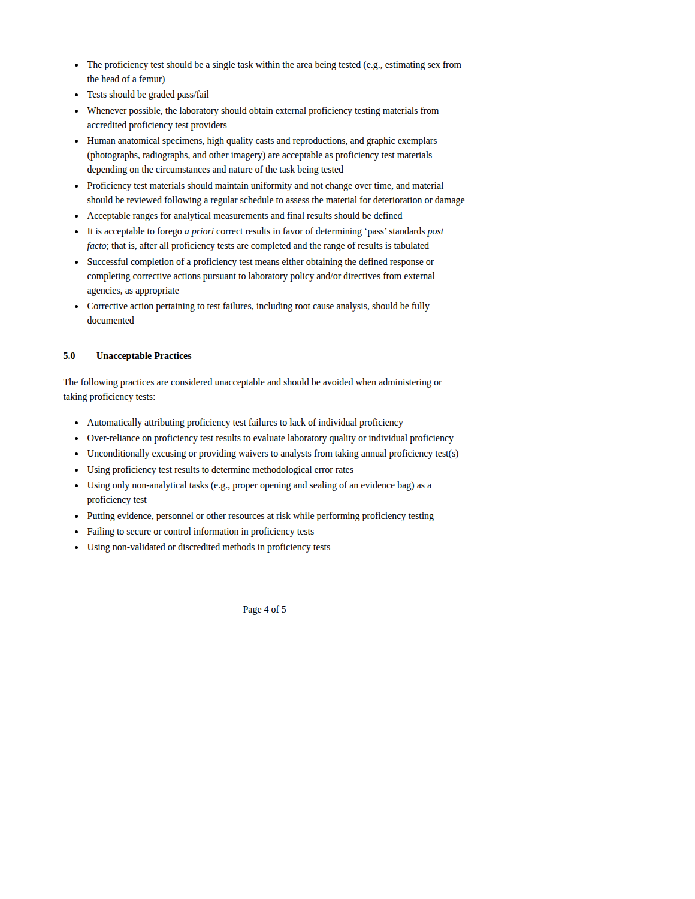The proficiency test should be a single task within the area being tested (e.g., estimating sex from the head of a femur)
Tests should be graded pass/fail
Whenever possible, the laboratory should obtain external proficiency testing materials from accredited proficiency test providers
Human anatomical specimens, high quality casts and reproductions, and graphic exemplars (photographs, radiographs, and other imagery) are acceptable as proficiency test materials depending on the circumstances and nature of the task being tested
Proficiency test materials should maintain uniformity and not change over time, and material should be reviewed following a regular schedule to assess the material for deterioration or damage
Acceptable ranges for analytical measurements and final results should be defined
It is acceptable to forego a priori correct results in favor of determining ‘pass’ standards post facto; that is, after all proficiency tests are completed and the range of results is tabulated
Successful completion of a proficiency test means either obtaining the defined response or completing corrective actions pursuant to laboratory policy and/or directives from external agencies, as appropriate
Corrective action pertaining to test failures, including root cause analysis, should be fully documented
5.0 Unacceptable Practices
The following practices are considered unacceptable and should be avoided when administering or taking proficiency tests:
Automatically attributing proficiency test failures to lack of individual proficiency
Over-reliance on proficiency test results to evaluate laboratory quality or individual proficiency
Unconditionally excusing or providing waivers to analysts from taking annual proficiency test(s)
Using proficiency test results to determine methodological error rates
Using only non-analytical tasks (e.g., proper opening and sealing of an evidence bag) as a proficiency test
Putting evidence, personnel or other resources at risk while performing proficiency testing
Failing to secure or control information in proficiency tests
Using non-validated or discredited methods in proficiency tests
Page 4 of 5